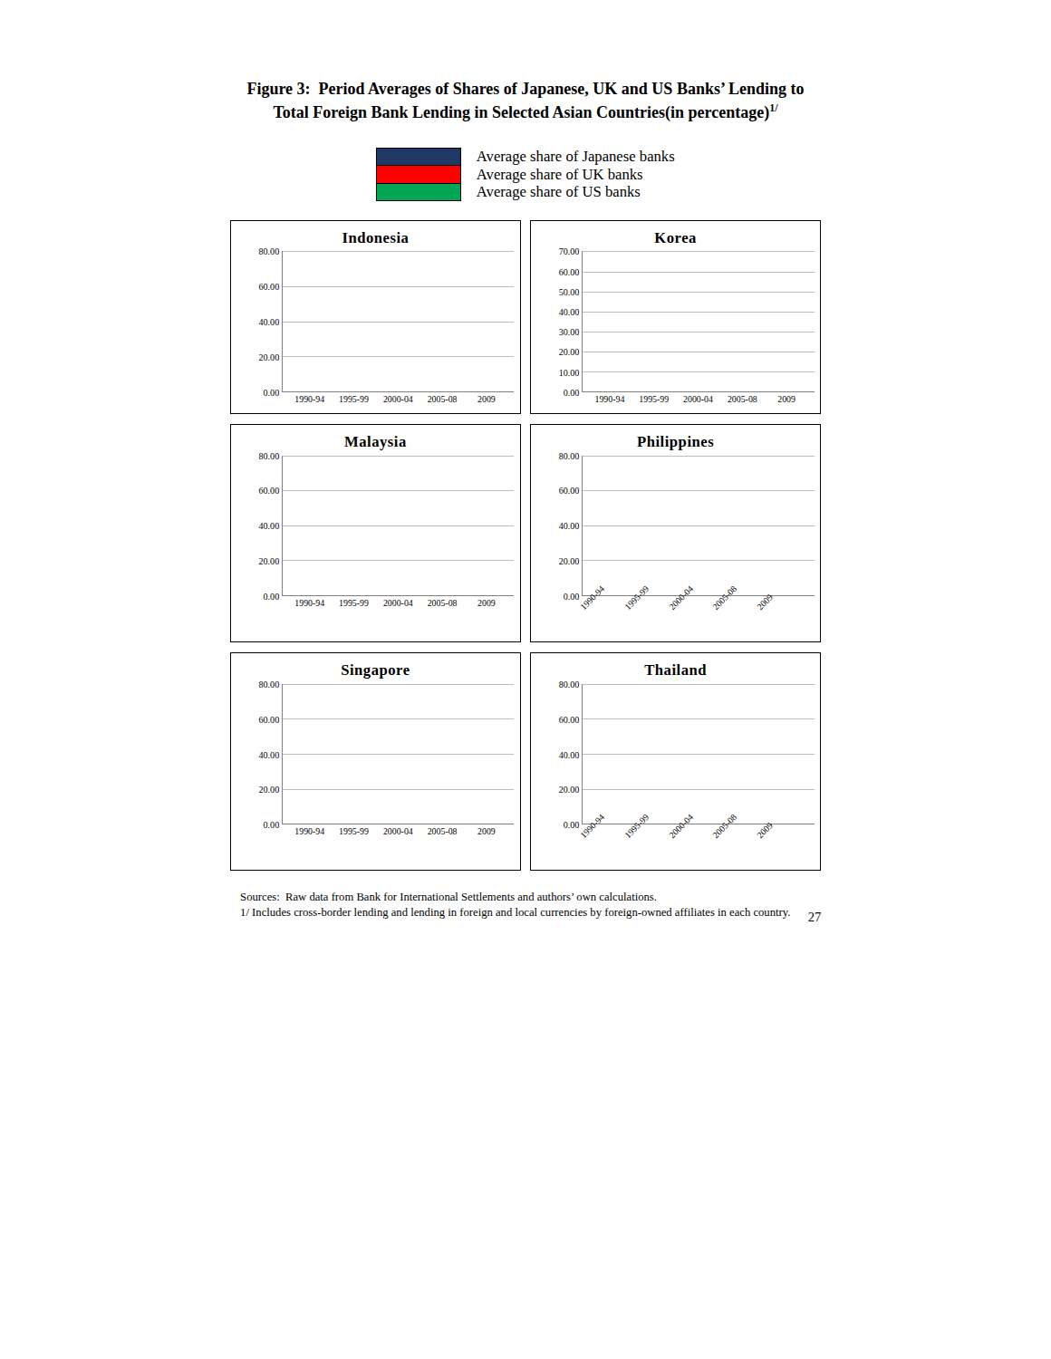Figure 3: Period Averages of Shares of Japanese, UK and US Banks’ Lending to Total Foreign Bank Lending in Selected Asian Countries(in percentage)1/
Average share of Japanese banks
Average share of UK banks
Average share of US banks
Indonesia
80.00 60.00 40.00 20.00 0.00
1990-941995-992000-042005-082009
Korea
70.00 60.00 50.00 40.00 30.00 20.00 10.00 0.00
1990-941995-992000-042005-082009
Malaysia
80.00 60.00 40.00 20.00 0.00
1990-941995-992000-042005-082009
Philippines
80.00 60.00 40.00 20.00 0.00
1990-941995-992000-042005-082009
Singapore
80.00 60.00 40.00 20.00 0.00
1990-941995-992000-042005-082009
Thailand
80.00 60.00 40.00 20.00 0.00
1990-941995-992000-042005-082009
Sources: Raw data from Bank for International Settlements and authors’ own calculations.
1/ Includes cross-border lending and lending in foreign and local currencies by foreign-owned affiliates in each country.
27